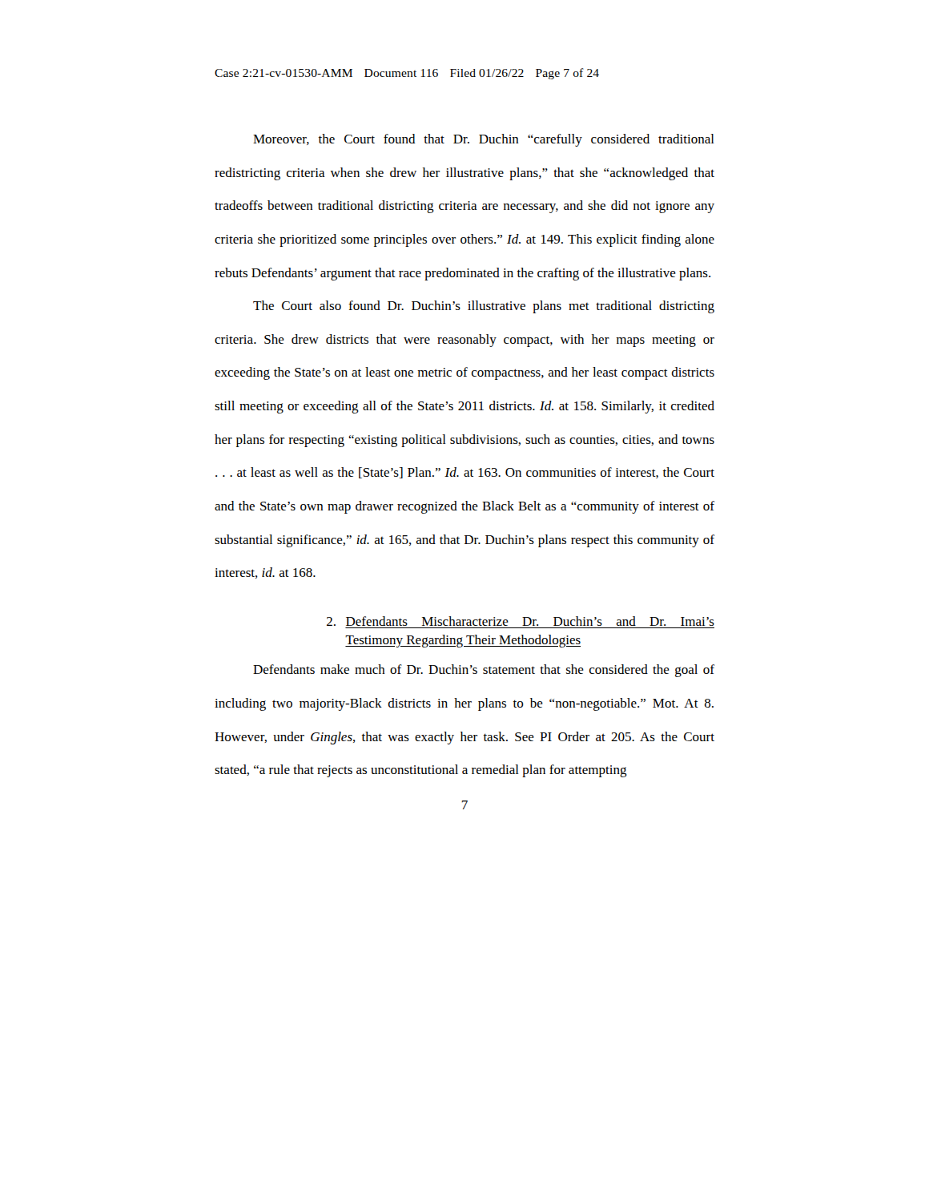Case 2:21-cv-01530-AMM Document 116 Filed 01/26/22 Page 7 of 24
Moreover, the Court found that Dr. Duchin “carefully considered traditional redistricting criteria when she drew her illustrative plans,” that she “acknowledged that tradeoffs between traditional districting criteria are necessary, and she did not ignore any criteria she prioritized some principles over others.” Id. at 149. This explicit finding alone rebuts Defendants’ argument that race predominated in the crafting of the illustrative plans.
The Court also found Dr. Duchin’s illustrative plans met traditional districting criteria. She drew districts that were reasonably compact, with her maps meeting or exceeding the State’s on at least one metric of compactness, and her least compact districts still meeting or exceeding all of the State’s 2011 districts. Id. at 158. Similarly, it credited her plans for respecting “existing political subdivisions, such as counties, cities, and towns . . . at least as well as the [State’s] Plan.” Id. at 163. On communities of interest, the Court and the State’s own map drawer recognized the Black Belt as a “community of interest of substantial significance,” id. at 165, and that Dr. Duchin’s plans respect this community of interest, id. at 168.
2.
Defendants Mischaracterize Dr. Duchin’s and Dr. Imai’s Testimony Regarding Their Methodologies
Defendants make much of Dr. Duchin’s statement that she considered the goal of including two majority-Black districts in her plans to be “non-negotiable.” Mot. At 8. However, under Gingles, that was exactly her task. See PI Order at 205. As the Court stated, “a rule that rejects as unconstitutional a remedial plan for attempting
7